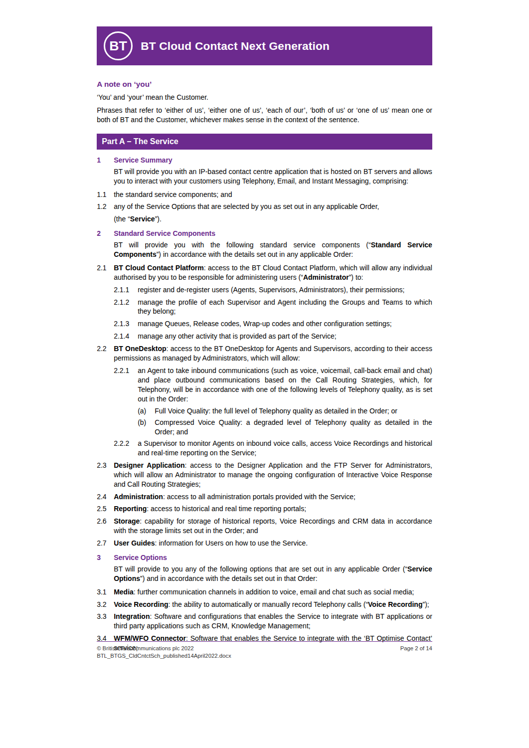BT
BT Cloud Contact Next Generation
A note on ‘you’
‘You’ and ‘your’ mean the Customer.
Phrases that refer to ‘either of us’, ‘either one of us’, ‘each of our’, ‘both of us’ or ‘one of us’ mean one or both of BT and the Customer, whichever makes sense in the context of the sentence.
Part A – The Service
1
Service Summary
BT will provide you with an IP-based contact centre application that is hosted on BT servers and allows you to interact with your customers using Telephony, Email, and Instant Messaging, comprising:
1.1
the standard service components; and
1.2
any of the Service Options that are selected by you as set out in any applicable Order,
(the “Service”).
2
Standard Service Components
BT will provide you with the following standard service components (“Standard Service Components”) in accordance with the details set out in any applicable Order:
2.1
BT Cloud Contact Platform: access to the BT Cloud Contact Platform, which will allow any individual authorised by you to be responsible for administering users (“Administrator”) to:
2.1.1
register and de-register users (Agents, Supervisors, Administrators), their permissions;
2.1.2
manage the profile of each Supervisor and Agent including the Groups and Teams to which they belong;
2.1.3
manage Queues, Release codes, Wrap-up codes and other configuration settings;
2.1.4
manage any other activity that is provided as part of the Service;
2.2
BT OneDesktop: access to the BT OneDesktop for Agents and Supervisors, according to their access permissions as managed by Administrators, which will allow:
2.2.1
an Agent to take inbound communications (such as voice, voicemail, call-back email and chat) and place outbound communications based on the Call Routing Strategies, which, for Telephony, will be in accordance with one of the following levels of Telephony quality, as is set out in the Order:
(a)
Full Voice Quality: the full level of Telephony quality as detailed in the Order; or
(b)
Compressed Voice Quality: a degraded level of Telephony quality as detailed in the Order; and
2.2.2
a Supervisor to monitor Agents on inbound voice calls, access Voice Recordings and historical and real-time reporting on the Service;
2.3
Designer Application: access to the Designer Application and the FTP Server for Administrators, which will allow an Administrator to manage the ongoing configuration of Interactive Voice Response and Call Routing Strategies;
2.4
Administration: access to all administration portals provided with the Service;
2.5
Reporting: access to historical and real time reporting portals;
2.6
Storage: capability for storage of historical reports, Voice Recordings and CRM data in accordance with the storage limits set out in the Order; and
2.7
User Guides: information for Users on how to use the Service.
3
Service Options
BT will provide to you any of the following options that are set out in any applicable Order (“Service Options”) and in accordance with the details set out in that Order:
3.1
Media: further communication channels in addition to voice, email and chat such as social media;
3.2
Voice Recording: the ability to automatically or manually record Telephony calls (“Voice Recording”);
3.3
Integration: Software and configurations that enables the Service to integrate with BT applications or third party applications such as CRM, Knowledge Management;
3.4
WFM/WFO Connector: Software that enables the Service to integrate with the ‘BT Optimise Contact’ service;
© British Telecommunications plc 2022
BTL_BTGS_CldCntctSch_published14April2022.docx
Page 2 of 14